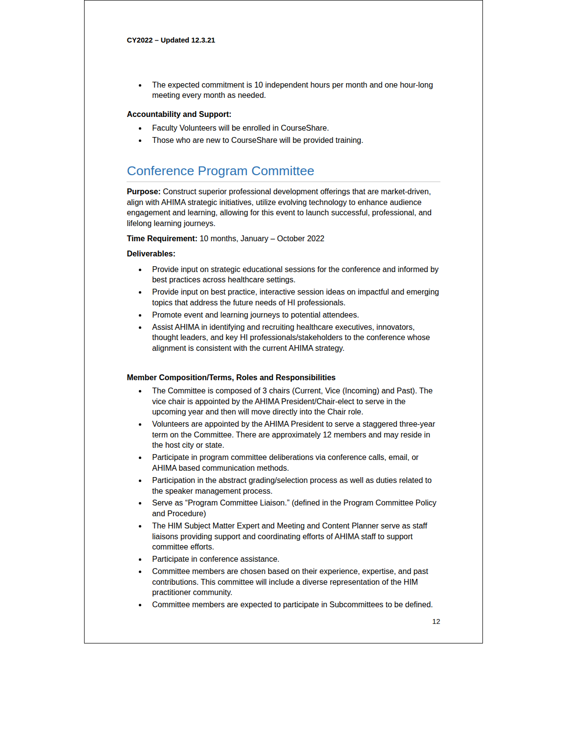CY2022 – Updated 12.3.21
The expected commitment is 10 independent hours per month and one hour-long meeting every month as needed.
Accountability and Support:
Faculty Volunteers will be enrolled in CourseShare.
Those who are new to CourseShare will be provided training.
Conference Program Committee
Purpose: Construct superior professional development offerings that are market-driven, align with AHIMA strategic initiatives, utilize evolving technology to enhance audience engagement and learning, allowing for this event to launch successful, professional, and lifelong learning journeys.
Time Requirement: 10 months, January – October 2022
Deliverables:
Provide input on strategic educational sessions for the conference and informed by best practices across healthcare settings.
Provide input on best practice, interactive session ideas on impactful and emerging topics that address the future needs of HI professionals.
Promote event and learning journeys to potential attendees.
Assist AHIMA in identifying and recruiting healthcare executives, innovators, thought leaders, and key HI professionals/stakeholders to the conference whose alignment is consistent with the current AHIMA strategy.
Member Composition/Terms, Roles and Responsibilities
The Committee is composed of 3 chairs (Current, Vice (Incoming) and Past). The vice chair is appointed by the AHIMA President/Chair-elect to serve in the upcoming year and then will move directly into the Chair role.
Volunteers are appointed by the AHIMA President to serve a staggered three-year term on the Committee. There are approximately 12 members and may reside in the host city or state.
Participate in program committee deliberations via conference calls, email, or AHIMA based communication methods.
Participation in the abstract grading/selection process as well as duties related to the speaker management process.
Serve as “Program Committee Liaison.” (defined in the Program Committee Policy and Procedure)
The HIM Subject Matter Expert and Meeting and Content Planner serve as staff liaisons providing support and coordinating efforts of AHIMA staff to support committee efforts.
Participate in conference assistance.
Committee members are chosen based on their experience, expertise, and past contributions. This committee will include a diverse representation of the HIM practitioner community.
Committee members are expected to participate in Subcommittees to be defined.
12